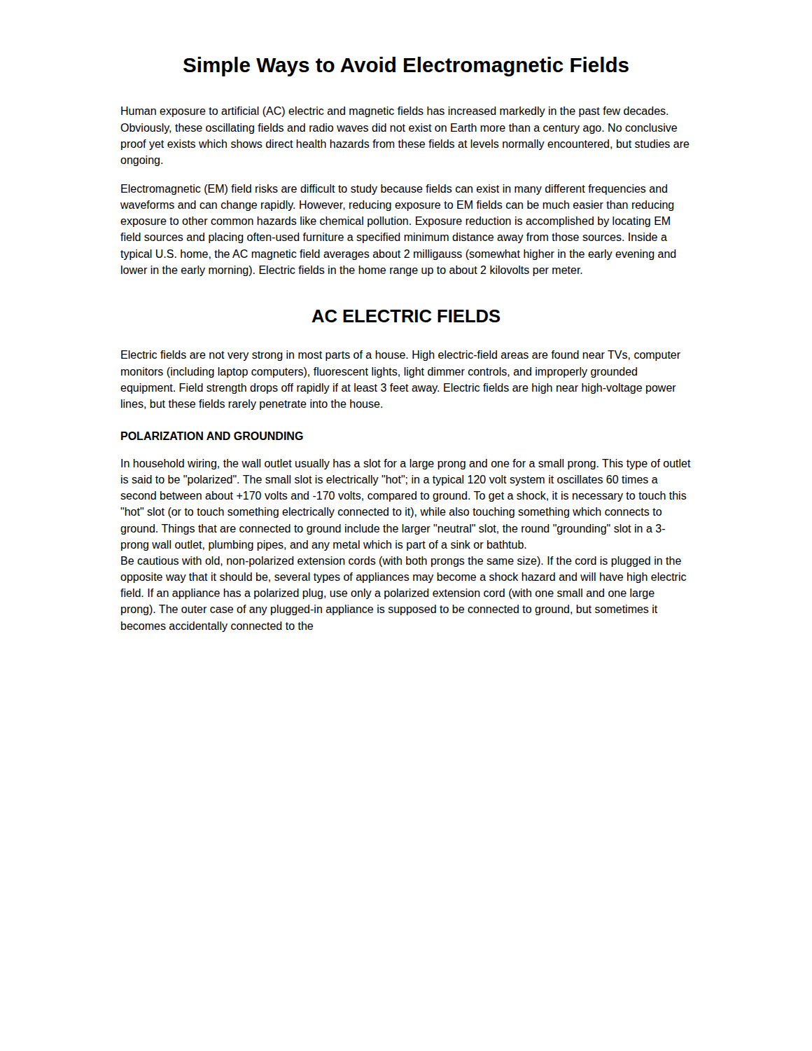Simple Ways to Avoid Electromagnetic Fields
Human exposure to artificial (AC) electric and magnetic fields has increased markedly in the past few decades. Obviously, these oscillating fields and radio waves did not exist on Earth more than a century ago. No conclusive proof yet exists which shows direct health hazards from these fields at levels normally encountered, but studies are ongoing.
Electromagnetic (EM) field risks are difficult to study because fields can exist in many different frequencies and waveforms and can change rapidly. However, reducing exposure to EM fields can be much easier than reducing exposure to other common hazards like chemical pollution. Exposure reduction is accomplished by locating EM field sources and placing often-used furniture a specified minimum distance away from those sources. Inside a typical U.S. home, the AC magnetic field averages about 2 milligauss (somewhat higher in the early evening and lower in the early morning). Electric fields in the home range up to about 2 kilovolts per meter.
AC ELECTRIC FIELDS
Electric fields are not very strong in most parts of a house. High electric-field areas are found near TVs, computer monitors (including laptop computers), fluorescent lights, light dimmer controls, and improperly grounded equipment. Field strength drops off rapidly if at least 3 feet away. Electric fields are high near high-voltage power lines, but these fields rarely penetrate into the house.
POLARIZATION AND GROUNDING
In household wiring, the wall outlet usually has a slot for a large prong and one for a small prong. This type of outlet is said to be "polarized". The small slot is electrically "hot"; in a typical 120 volt system it oscillates 60 times a second between about +170 volts and -170 volts, compared to ground. To get a shock, it is necessary to touch this "hot" slot (or to touch something electrically connected to it), while also touching something which connects to ground. Things that are connected to ground include the larger "neutral" slot, the round "grounding" slot in a 3-prong wall outlet, plumbing pipes, and any metal which is part of a sink or bathtub.
Be cautious with old, non-polarized extension cords (with both prongs the same size). If the cord is plugged in the opposite way that it should be, several types of appliances may become a shock hazard and will have high electric field. If an appliance has a polarized plug, use only a polarized extension cord (with one small and one large prong). The outer case of any plugged-in appliance is supposed to be connected to ground, but sometimes it becomes accidentally connected to the